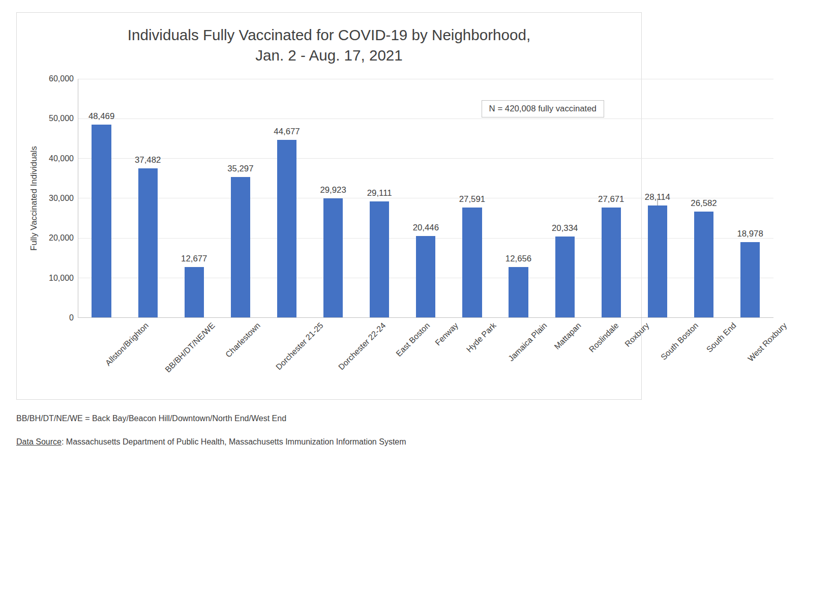Individuals Fully Vaccinated for COVID-19 by Neighborhood,
Jan. 2 - Aug. 17, 2021
Fully Vaccinated Individuals
60,000 50,000 40,000 30,000 20,000 10,000 0
N = 420,008 fully vaccinated
48,469
37,482
12,677
35,297
44,677
29,923
29,111
20,446
27,591
12,656
20,334
27,671
28,114
26,582
18,978
Allston/Brighton
BB/BH/DT/NE/WE
Charlestown
Dorchester 21-25
Dorchester 22-24
East Boston
Fenway
Hyde Park
Jamaica Plain
Mattapan
Roslindale
Roxbury
South Boston
South End
West Roxbury
BB/BH/DT/NE/WE = Back Bay/Beacon Hill/Downtown/North End/West End
Data Source: Massachusetts Department of Public Health, Massachusetts Immunization Information System